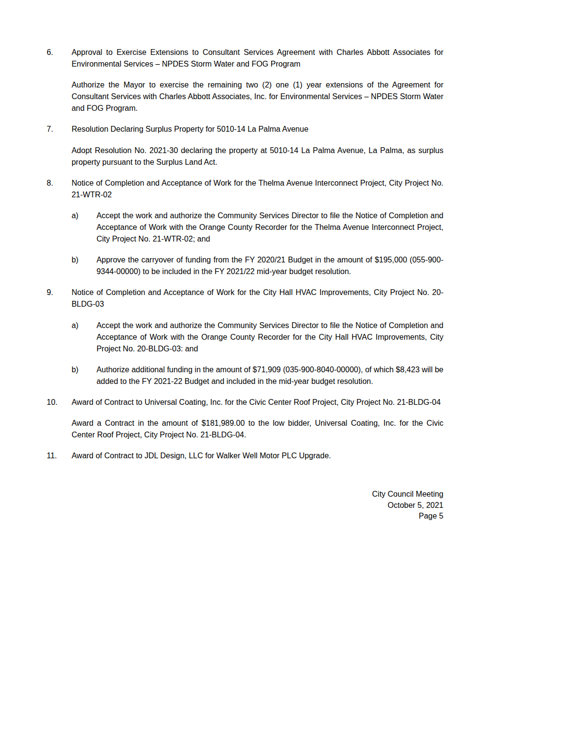6.
Approval to Exercise Extensions to Consultant Services Agreement with Charles Abbott Associates for Environmental Services – NPDES Storm Water and FOG Program
Authorize the Mayor to exercise the remaining two (2) one (1) year extensions of the Agreement for Consultant Services with Charles Abbott Associates, Inc. for Environmental Services – NPDES Storm Water and FOG Program.
7.
Resolution Declaring Surplus Property for 5010-14 La Palma Avenue
Adopt Resolution No. 2021-30 declaring the property at 5010-14 La Palma Avenue, La Palma, as surplus property pursuant to the Surplus Land Act.
8.
Notice of Completion and Acceptance of Work for the Thelma Avenue Interconnect Project, City Project No. 21-WTR-02
a)
Accept the work and authorize the Community Services Director to file the Notice of Completion and Acceptance of Work with the Orange County Recorder for the Thelma Avenue Interconnect Project, City Project No. 21-WTR-02; and
b)
Approve the carryover of funding from the FY 2020/21 Budget in the amount of $195,000 (055-900-9344-00000) to be included in the FY 2021/22 mid-year budget resolution.
9.
Notice of Completion and Acceptance of Work for the City Hall HVAC Improvements, City Project No. 20-BLDG-03
a)
Accept the work and authorize the Community Services Director to file the Notice of Completion and Acceptance of Work with the Orange County Recorder for the City Hall HVAC Improvements, City Project No. 20-BLDG-03: and
b)
Authorize additional funding in the amount of $71,909 (035-900-8040-00000), of which $8,423 will be added to the FY 2021-22 Budget and included in the mid-year budget resolution.
10.
Award of Contract to Universal Coating, Inc. for the Civic Center Roof Project, City Project No. 21-BLDG-04
Award a Contract in the amount of $181,989.00 to the low bidder, Universal Coating, Inc. for the Civic Center Roof Project, City Project No. 21-BLDG-04.
11.
Award of Contract to JDL Design, LLC for Walker Well Motor PLC Upgrade.
City Council Meeting
October 5, 2021
Page 5